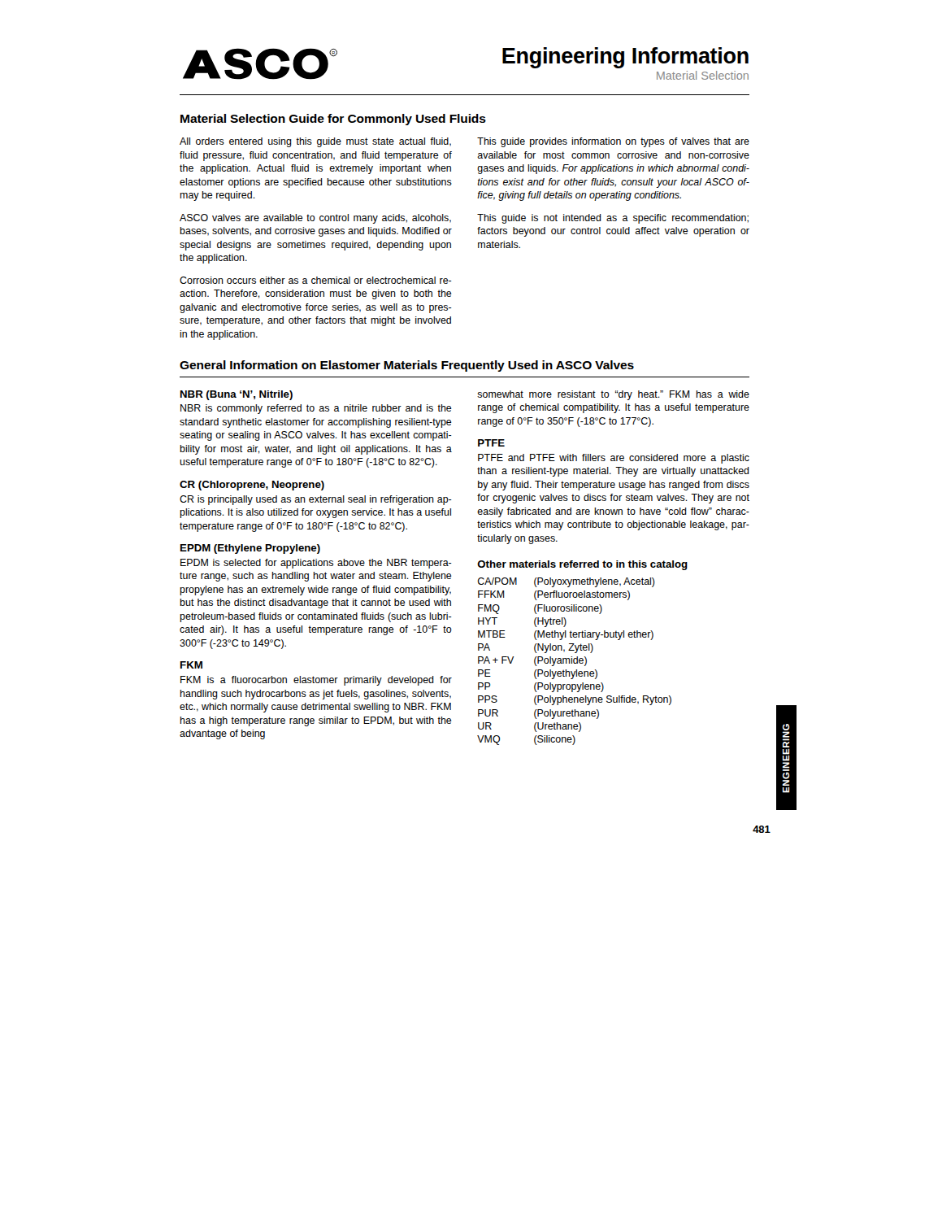R
Engineering Information
Material Selection
Material Selection Guide for Commonly Used Fluids
All orders entered using this guide must state actual fluid, fluid pressure, fluid concentration, and fluid temperature of the application. Actual fluid is extremely important when elastomer options are specified because other substitutions may be required.
ASCO valves are available to control many acids, alcohols, bases, solvents, and corrosive gases and liquids. Modified or special designs are sometimes required, depending upon the application.
Corrosion occurs either as a chemical or electrochemical reaction. Therefore, consideration must be given to both the galvanic and electromotive force series, as well as to pressure, temperature, and other factors that might be involved in the application.
This guide provides information on types of valves that are available for most common corrosive and non-corrosive gases and liquids. For applications in which abnormal conditions exist and for other fluids, consult your local ASCO office, giving full details on operating conditions.
This guide is not intended as a specific recommendation; factors beyond our control could affect valve operation or materials.
General Information on Elastomer Materials Frequently Used in ASCO Valves
NBR (Buna ‘N’, Nitrile)
NBR is commonly referred to as a nitrile rubber and is the standard synthetic elastomer for accomplishing resilient-type seating or sealing in ASCO valves. It has excellent compatibility for most air, water, and light oil applications. It has a useful temperature range of 0°F to 180°F (-18°C to 82°C).
CR (Chloroprene, Neoprene)
CR is principally used as an external seal in refrigeration applications. It is also utilized for oxygen service. It has a useful temperature range of 0°F to 180°F (-18°C to 82°C).
EPDM (Ethylene Propylene)
EPDM is selected for applications above the NBR temperature range, such as handling hot water and steam. Ethylene propylene has an extremely wide range of fluid compatibility, but has the distinct disadvantage that it cannot be used with petroleum-based fluids or contaminated fluids (such as lubricated air). It has a useful temperature range of -10°F to 300°F (-23°C to 149°C).
FKM
FKM is a fluorocarbon elastomer primarily developed for handling such hydrocarbons as jet fuels, gasolines, solvents, etc., which normally cause detrimental swelling to NBR. FKM has a high temperature range similar to EPDM, but with the advantage of being
somewhat more resistant to “dry heat.” FKM has a wide range of chemical compatibility. It has a useful temperature range of 0°F to 350°F (-18°C to 177°C).
PTFE
PTFE and PTFE with fillers are considered more a plastic than a resilient-type material. They are virtually unattacked by any fluid. Their temperature usage has ranged from discs for cryogenic valves to discs for steam valves. They are not easily fabricated and are known to have “cold flow” characteristics which may contribute to objectionable leakage, particularly on gases.
Other materials referred to in this catalog
CA/POM(Polyoxymethylene, Acetal)
FFKM(Perfluoroelastomers)
FMQ(Fluorosilicone)
HYT(Hytrel)
MTBE(Methyl tertiary-butyl ether)
PA(Nylon, Zytel)
PA + FV(Polyamide)
PE(Polyethylene)
PP(Polypropylene)
PPS(Polyphenelyne Sulfide, Ryton)
PUR(Polyurethane)
UR(Urethane)
VMQ(Silicone)
ENGINEERING
481